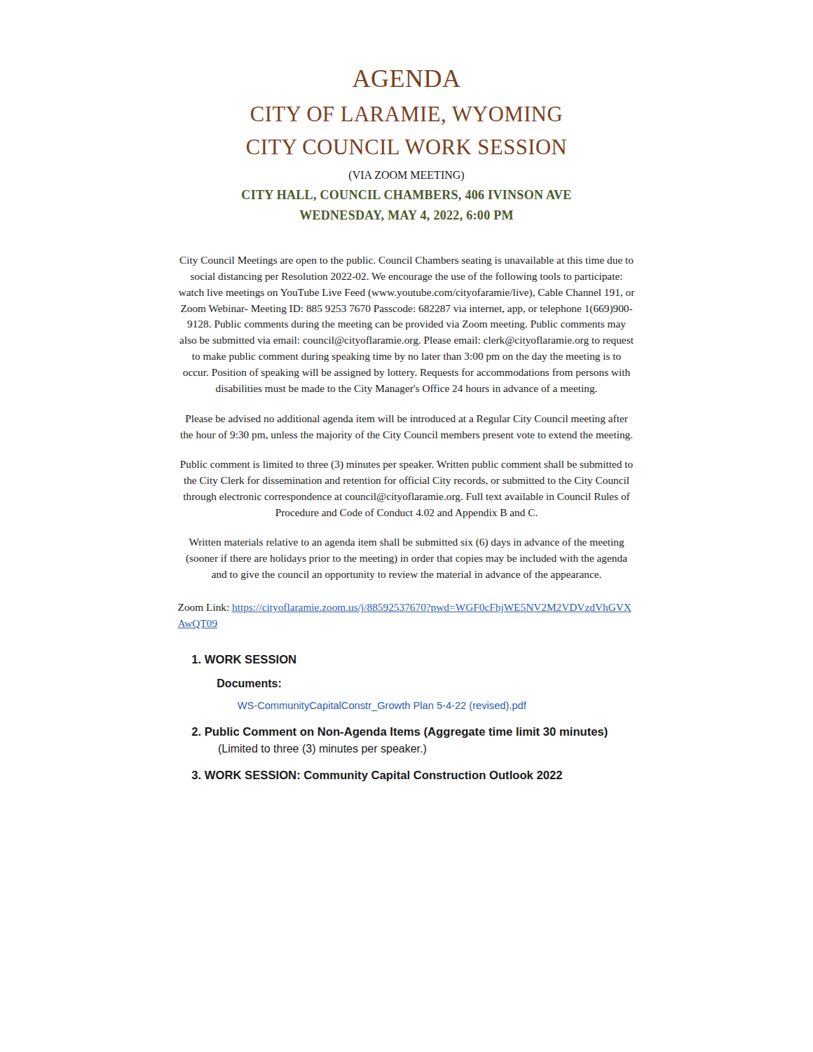AGENDA
CITY OF LARAMIE, WYOMING
CITY COUNCIL WORK SESSION
(VIA ZOOM MEETING)
CITY HALL, COUNCIL CHAMBERS, 406 IVINSON AVE
WEDNESDAY, MAY 4, 2022, 6:00 PM
City Council Meetings are open to the public. Council Chambers seating is unavailable at this time due to social distancing per Resolution 2022-02. We encourage the use of the following tools to participate: watch live meetings on YouTube Live Feed (www.youtube.com/cityofaramie/live), Cable Channel 191, or Zoom Webinar- Meeting ID: 885 9253 7670 Passcode: 682287 via internet, app, or telephone 1(669)900-9128. Public comments during the meeting can be provided via Zoom meeting. Public comments may also be submitted via email: council@cityoflaramie.org. Please email: clerk@cityoflaramie.org to request to make public comment during speaking time by no later than 3:00 pm on the day the meeting is to occur. Position of speaking will be assigned by lottery. Requests for accommodations from persons with disabilities must be made to the City Manager's Office 24 hours in advance of a meeting.
Please be advised no additional agenda item will be introduced at a Regular City Council meeting after the hour of 9:30 pm, unless the majority of the City Council members present vote to extend the meeting.
Public comment is limited to three (3) minutes per speaker. Written public comment shall be submitted to the City Clerk for dissemination and retention for official City records, or submitted to the City Council through electronic correspondence at council@cityoflaramie.org. Full text available in Council Rules of Procedure and Code of Conduct 4.02 and Appendix B and C.
Written materials relative to an agenda item shall be submitted six (6) days in advance of the meeting (sooner if there are holidays prior to the meeting) in order that copies may be included with the agenda and to give the council an opportunity to review the material in advance of the appearance.
Zoom Link: https://cityoflaramie.zoom.us/j/88592537670?pwd=WGF0cFhjWE5NV2M2VDVzdVhGVXAwQT09
WORK SESSION
Documents:
WS-CommunityCapitalConstr_Growth Plan 5-4-22 (revised).pdf
Public Comment on Non-Agenda Items (Aggregate time limit 30 minutes) (Limited to three (3) minutes per speaker.)
WORK SESSION: Community Capital Construction Outlook 2022